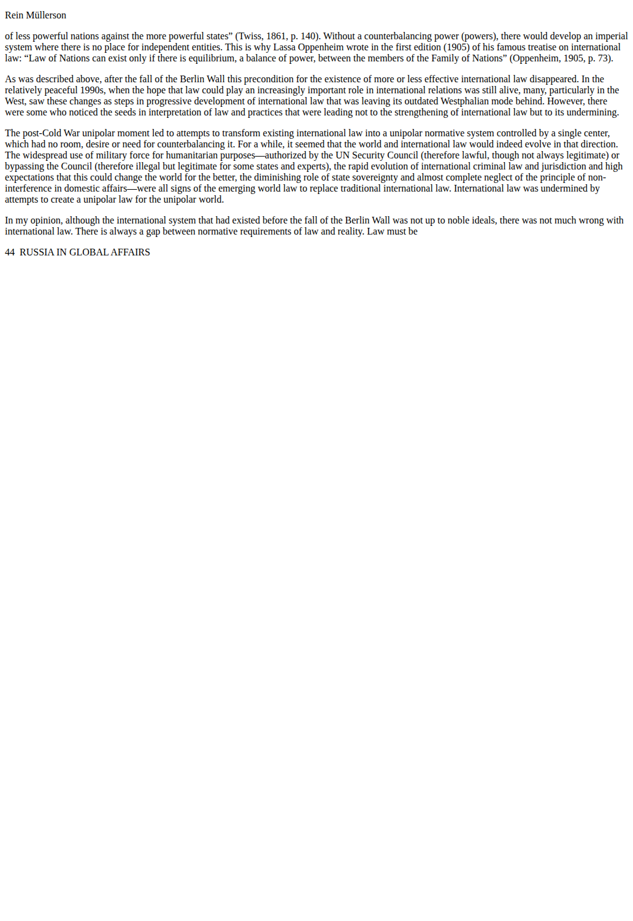Rein Müllerson
of less powerful nations against the more powerful states” (Twiss, 1861, p. 140). Without a counterbalancing power (powers), there would develop an imperial system where there is no place for independent entities. This is why Lassa Oppenheim wrote in the first edition (1905) of his famous treatise on international law: “Law of Nations can exist only if there is equilibrium, a balance of power, between the members of the Family of Nations” (Oppenheim, 1905, p. 73).
As was described above, after the fall of the Berlin Wall this precondition for the existence of more or less effective international law disappeared. In the relatively peaceful 1990s, when the hope that law could play an increasingly important role in international relations was still alive, many, particularly in the West, saw these changes as steps in progressive development of international law that was leaving its outdated Westphalian mode behind. However, there were some who noticed the seeds in interpretation of law and practices that were leading not to the strengthening of international law but to its undermining.
The post-Cold War unipolar moment led to attempts to transform existing international law into a unipolar normative system controlled by a single center, which had no room, desire or need for counterbalancing it. For a while, it seemed that the world and international law would indeed evolve in that direction. The widespread use of military force for humanitarian purposes—authorized by the UN Security Council (therefore lawful, though not always legitimate) or bypassing the Council (therefore illegal but legitimate for some states and experts), the rapid evolution of international criminal law and jurisdiction and high expectations that this could change the world for the better, the diminishing role of state sovereignty and almost complete neglect of the principle of non-interference in domestic affairs—were all signs of the emerging world law to replace traditional international law. International law was undermined by attempts to create a unipolar law for the unipolar world.
In my opinion, although the international system that had existed before the fall of the Berlin Wall was not up to noble ideals, there was not much wrong with international law. There is always a gap between normative requirements of law and reality. Law must be
44 RUSSIA IN GLOBAL AFFAIRS